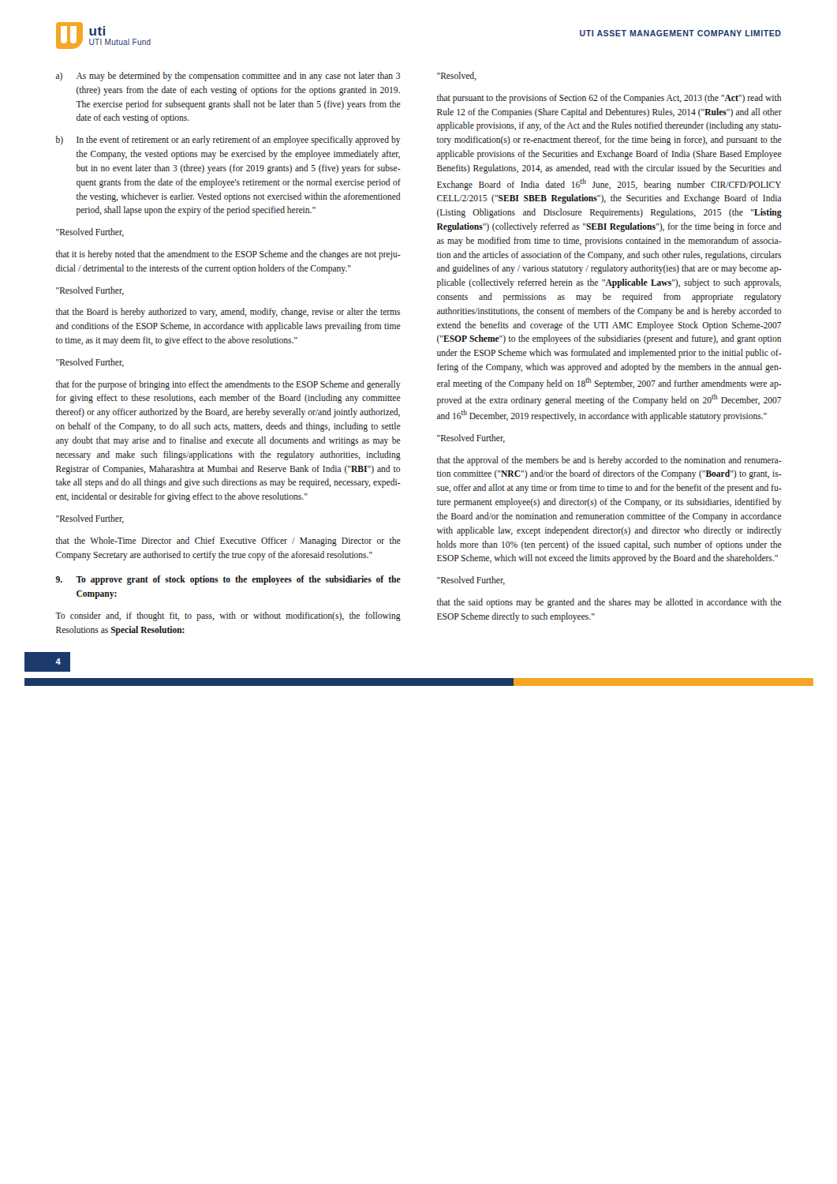uti
UTI Mutual Fund
UTI Asset Management Company Limited
a) As may be determined by the compensation committee and in any case not later than 3 (three) years from the date of each vesting of options for the options granted in 2019. The exercise period for subsequent grants shall not be later than 5 (five) years from the date of each vesting of options.
b) In the event of retirement or an early retirement of an employee specifically approved by the Company, the vested options may be exercised by the employee immediately after, but in no event later than 3 (three) years (for 2019 grants) and 5 (five) years for subsequent grants from the date of the employee's retirement or the normal exercise period of the vesting, whichever is earlier. Vested options not exercised within the aforementioned period, shall lapse upon the expiry of the period specified herein."
"Resolved Further,
that it is hereby noted that the amendment to the ESOP Scheme and the changes are not prejudicial / detrimental to the interests of the current option holders of the Company."
"Resolved Further,
that the Board is hereby authorized to vary, amend, modify, change, revise or alter the terms and conditions of the ESOP Scheme, in accordance with applicable laws prevailing from time to time, as it may deem fit, to give effect to the above resolutions."
"Resolved Further,
that for the purpose of bringing into effect the amendments to the ESOP Scheme and generally for giving effect to these resolutions, each member of the Board (including any committee thereof) or any officer authorized by the Board, are hereby severally or/and jointly authorized, on behalf of the Company, to do all such acts, matters, deeds and things, including to settle any doubt that may arise and to finalise and execute all documents and writings as may be necessary and make such filings/applications with the regulatory authorities, including Registrar of Companies, Maharashtra at Mumbai and Reserve Bank of India ("RBI") and to take all steps and do all things and give such directions as may be required, necessary, expedient, incidental or desirable for giving effect to the above resolutions."
"Resolved Further,
that the Whole-Time Director and Chief Executive Officer / Managing Director or the Company Secretary are authorised to certify the true copy of the aforesaid resolutions."
9. To approve grant of stock options to the employees of the subsidiaries of the Company:
To consider and, if thought fit, to pass, with or without modification(s), the following Resolutions as Special Resolution:
"Resolved,
that pursuant to the provisions of Section 62 of the Companies Act, 2013 (the "Act") read with Rule 12 of the Companies (Share Capital and Debentures) Rules, 2014 ("Rules") and all other applicable provisions, if any, of the Act and the Rules notified thereunder (including any statutory modification(s) or re-enactment thereof, for the time being in force), and pursuant to the applicable provisions of the Securities and Exchange Board of India (Share Based Employee Benefits) Regulations, 2014, as amended, read with the circular issued by the Securities and Exchange Board of India dated 16th June, 2015, bearing number CIR/CFD/POLICY CELL/2/2015 ("SEBI SBEB Regulations"), the Securities and Exchange Board of India (Listing Obligations and Disclosure Requirements) Regulations, 2015 (the "Listing Regulations") (collectively referred as "SEBI Regulations"), for the time being in force and as may be modified from time to time, provisions contained in the memorandum of association and the articles of association of the Company, and such other rules, regulations, circulars and guidelines of any / various statutory / regulatory authority(ies) that are or may become applicable (collectively referred herein as the "Applicable Laws"), subject to such approvals, consents and permissions as may be required from appropriate regulatory authorities/institutions, the consent of members of the Company be and is hereby accorded to extend the benefits and coverage of the UTI AMC Employee Stock Option Scheme-2007 ("ESOP Scheme") to the employees of the subsidiaries (present and future), and grant option under the ESOP Scheme which was formulated and implemented prior to the initial public offering of the Company, which was approved and adopted by the members in the annual general meeting of the Company held on 18th September, 2007 and further amendments were approved at the extra ordinary general meeting of the Company held on 20th December, 2007 and 16th December, 2019 respectively, in accordance with applicable statutory provisions."
"Resolved Further,
that the approval of the members be and is hereby accorded to the nomination and renumeration committee ("NRC") and/or the board of directors of the Company ("Board") to grant, issue, offer and allot at any time or from time to time to and for the benefit of the present and future permanent employee(s) and director(s) of the Company, or its subsidiaries, identified by the Board and/or the nomination and remuneration committee of the Company in accordance with applicable law, except independent director(s) and director who directly or indirectly holds more than 10% (ten percent) of the issued capital, such number of options under the ESOP Scheme, which will not exceed the limits approved by the Board and the shareholders."
"Resolved Further,
that the said options may be granted and the shares may be allotted in accordance with the ESOP Scheme directly to such employees."
4